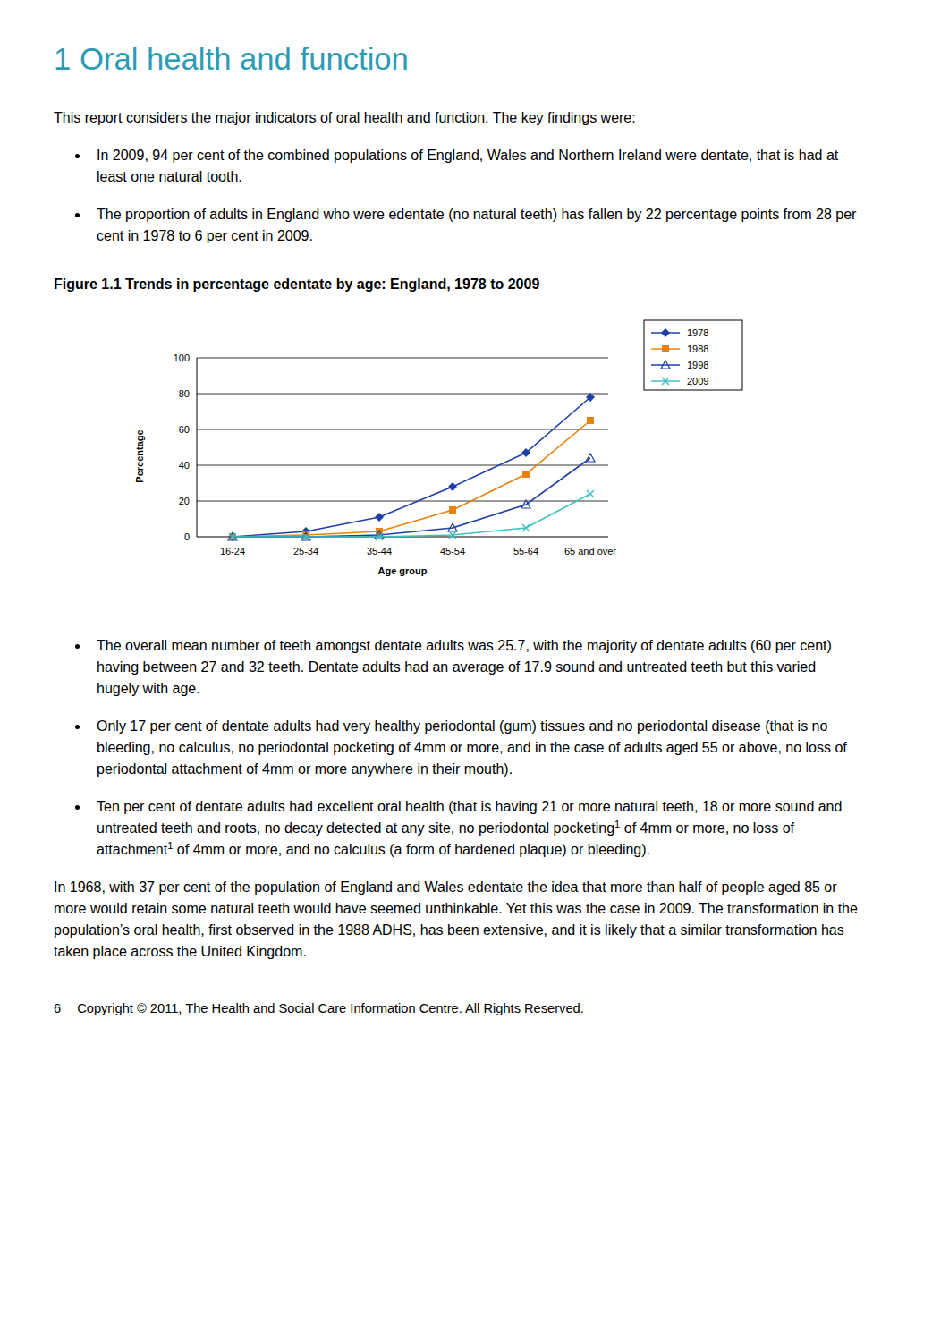1 Oral health and function
This report considers the major indicators of oral health and function. The key findings were:
In 2009, 94 per cent of the combined populations of England, Wales and Northern Ireland were dentate, that is had at least one natural tooth.
The proportion of adults in England who were edentate (no natural teeth) has fallen by 22 percentage points from 28 per cent in 1978 to 6 per cent in 2009.
Figure 1.1 Trends in percentage edentate by age: England, 1978 to 2009
1978 1988 1998 2009 Percentage 100 80 60 40 20 0 16-24 25-34 35-44 45-54 55-64 65 and over Age group
The overall mean number of teeth amongst dentate adults was 25.7, with the majority of dentate adults (60 per cent) having between 27 and 32 teeth. Dentate adults had an average of 17.9 sound and untreated teeth but this varied hugely with age.
Only 17 per cent of dentate adults had very healthy periodontal (gum) tissues and no periodontal disease (that is no bleeding, no calculus, no periodontal pocketing of 4mm or more, and in the case of adults aged 55 or above, no loss of periodontal attachment of 4mm or more anywhere in their mouth).
Ten per cent of dentate adults had excellent oral health (that is having 21 or more natural teeth, 18 or more sound and untreated teeth and roots, no decay detected at any site, no periodontal pocketing1 of 4mm or more, no loss of attachment1 of 4mm or more, and no calculus (a form of hardened plaque) or bleeding).
In 1968, with 37 per cent of the population of England and Wales edentate the idea that more than half of people aged 85 or more would retain some natural teeth would have seemed unthinkable. Yet this was the case in 2009. The transformation in the population’s oral health, first observed in the 1988 ADHS, has been extensive, and it is likely that a similar transformation has taken place across the United Kingdom.
6 Copyright © 2011, The Health and Social Care Information Centre. All Rights Reserved.